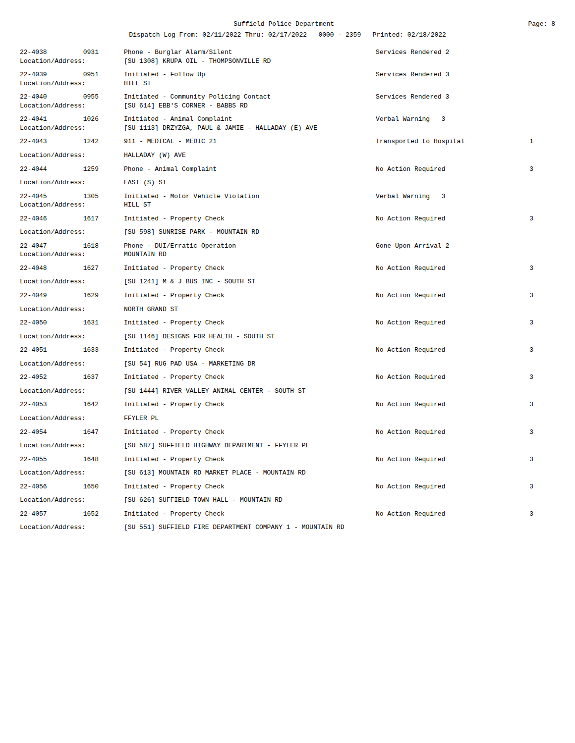Suffield Police Department Page: 8
Dispatch Log From: 02/11/2022 Thru: 02/17/2022 0000 - 2359 Printed: 02/18/2022
| 22-4038 | 0931 | Phone - Burglar Alarm/Silent | Services Rendered 2 | |
| Location/Address: | [SU 1308] KRUPA OIL - THOMPSONVILLE RD |
| 22-4039 | 0951 | Initiated - Follow Up | Services Rendered 3 | |
| Location/Address: | HILL ST |
| 22-4040 | 0955 | Initiated - Community Policing Contact | Services Rendered 3 | |
| Location/Address: | [SU 614] EBB'S CORNER - BABBS RD |
| 22-4041 | 1026 | Initiated - Animal Complaint | Verbal Warning 3 | |
| Location/Address: | [SU 1113] DRZYZGA, PAUL & JAMIE - HALLADAY (E) AVE |
| 22-4043 | 1242 | 911 - MEDICAL - MEDIC 21 | Transported to Hospital | 1 |
| Location/Address: | HALLADAY (W) AVE |
| 22-4044 | 1259 | Phone - Animal Complaint | No Action Required | 3 |
| Location/Address: | EAST (S) ST |
| 22-4045 | 1305 | Initiated - Motor Vehicle Violation | Verbal Warning 3 | |
| Location/Address: | HILL ST |
| 22-4046 | 1617 | Initiated - Property Check | No Action Required | 3 |
| Location/Address: | [SU 598] SUNRISE PARK - MOUNTAIN RD |
| 22-4047 | 1618 | Phone - DUI/Erratic Operation | Gone Upon Arrival 2 | |
| Location/Address: | MOUNTAIN RD |
| 22-4048 | 1627 | Initiated - Property Check | No Action Required | 3 |
| Location/Address: | [SU 1241] M & J BUS INC - SOUTH ST |
| 22-4049 | 1629 | Initiated - Property Check | No Action Required | 3 |
| Location/Address: | NORTH GRAND ST |
| 22-4050 | 1631 | Initiated - Property Check | No Action Required | 3 |
| Location/Address: | [SU 1146] DESIGNS FOR HEALTH - SOUTH ST |
| 22-4051 | 1633 | Initiated - Property Check | No Action Required | 3 |
| Location/Address: | [SU 54] RUG PAD USA - MARKETING DR |
| 22-4052 | 1637 | Initiated - Property Check | No Action Required | 3 |
| Location/Address: | [SU 1444] RIVER VALLEY ANIMAL CENTER - SOUTH ST |
| 22-4053 | 1642 | Initiated - Property Check | No Action Required | 3 |
| Location/Address: | FFYLER PL |
| 22-4054 | 1647 | Initiated - Property Check | No Action Required | 3 |
| Location/Address: | [SU 587] SUFFIELD HIGHWAY DEPARTMENT - FFYLER PL |
| 22-4055 | 1648 | Initiated - Property Check | No Action Required | 3 |
| Location/Address: | [SU 613] MOUNTAIN RD MARKET PLACE - MOUNTAIN RD |
| 22-4056 | 1650 | Initiated - Property Check | No Action Required | 3 |
| Location/Address: | [SU 626] SUFFIELD TOWN HALL - MOUNTAIN RD |
| 22-4057 | 1652 | Initiated - Property Check | No Action Required | 3 |
| Location/Address: | [SU 551] SUFFIELD FIRE DEPARTMENT COMPANY 1 - MOUNTAIN RD |